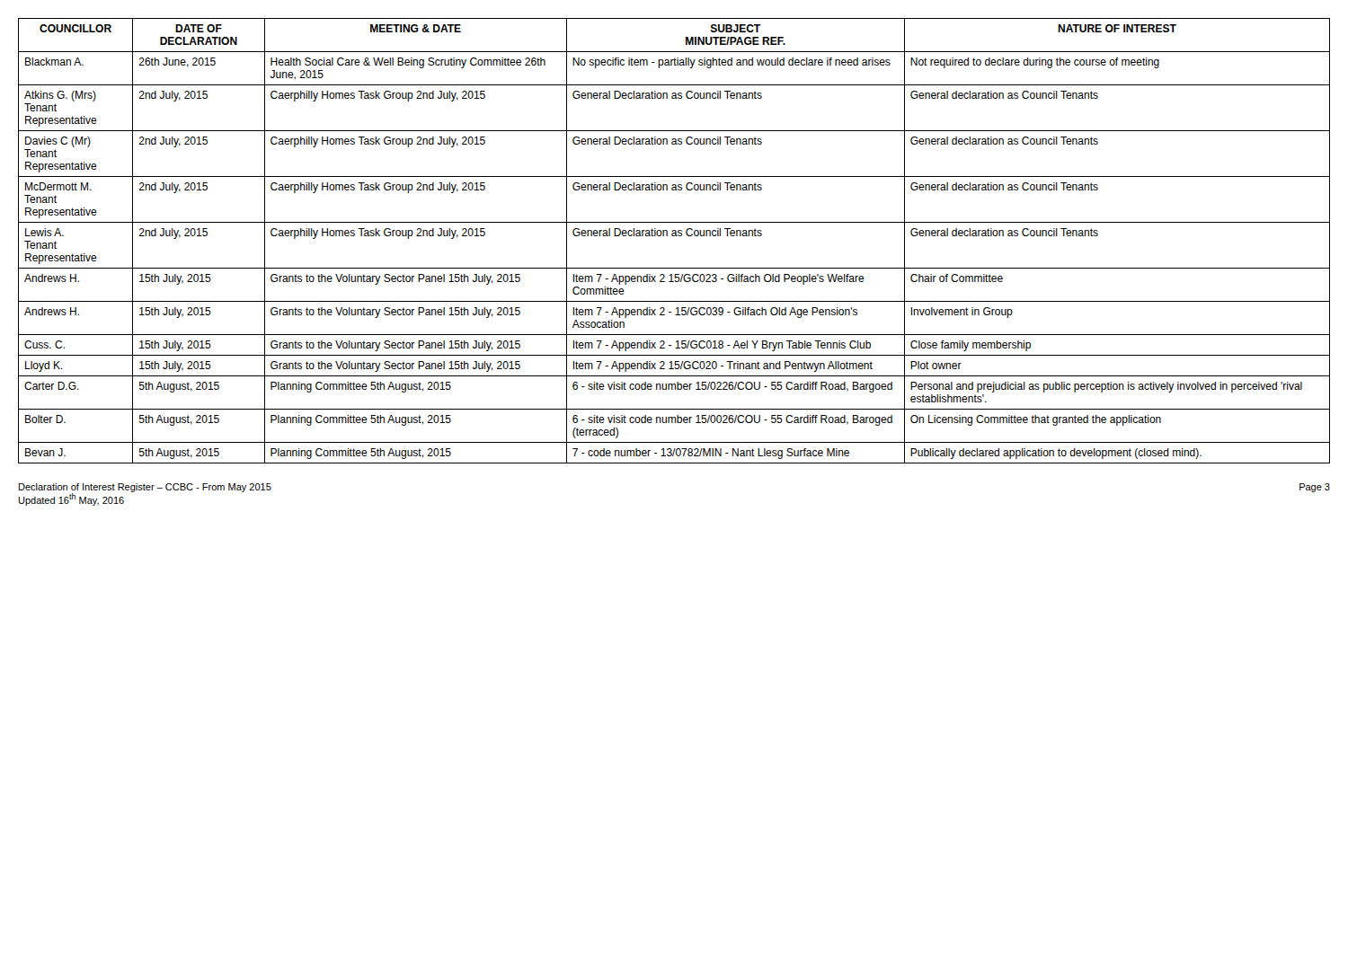| COUNCILLOR | DATE OF DECLARATION | MEETING & DATE | SUBJECT MINUTE/PAGE REF. | NATURE OF INTEREST |
| --- | --- | --- | --- | --- |
| Blackman A. | 26th June, 2015 | Health Social Care & Well Being Scrutiny Committee 26th June, 2015 | No specific item - partially sighted and would declare if need arises | Not required to declare during the course of meeting |
| Atkins G. (Mrs) Tenant Representative | 2nd July, 2015 | Caerphilly Homes Task Group 2nd July, 2015 | General Declaration as Council Tenants | General declaration as Council Tenants |
| Davies C (Mr) Tenant Representative | 2nd July, 2015 | Caerphilly Homes Task Group 2nd July, 2015 | General Declaration as Council Tenants | General declaration as Council Tenants |
| McDermott M. Tenant Representative | 2nd July, 2015 | Caerphilly Homes Task Group 2nd July, 2015 | General Declaration as Council Tenants | General declaration as Council Tenants |
| Lewis A. Tenant Representative | 2nd July, 2015 | Caerphilly Homes Task Group 2nd July, 2015 | General Declaration as Council Tenants | General declaration as Council Tenants |
| Andrews H. | 15th July, 2015 | Grants to the Voluntary Sector Panel 15th July, 2015 | Item 7 - Appendix 2 15/GC023 - Gilfach Old People's Welfare Committee | Chair of Committee |
| Andrews H. | 15th July, 2015 | Grants to the Voluntary Sector Panel 15th July, 2015 | Item 7 - Appendix 2 - 15/GC039 - Gilfach Old Age Pension's Assocation | Involvement in Group |
| Cuss. C. | 15th July, 2015 | Grants to the Voluntary Sector Panel 15th July, 2015 | Item 7 - Appendix 2 - 15/GC018 - Ael Y Bryn Table Tennis Club | Close family membership |
| Lloyd K. | 15th July, 2015 | Grants to the Voluntary Sector Panel 15th July, 2015 | Item 7 - Appendix 2 15/GC020 - Trinant and Pentwyn Allotment | Plot owner |
| Carter D.G. | 5th August, 2015 | Planning Committee 5th August, 2015 | 6 - site visit code number 15/0226/COU - 55 Cardiff Road, Bargoed | Personal and prejudicial as public perception is actively involved in perceived 'rival establishments'. |
| Bolter D. | 5th August, 2015 | Planning Committee 5th August, 2015 | 6 - site visit code number 15/0026/COU - 55 Cardiff Road, Baroged (terraced) | On Licensing Committee that granted the application |
| Bevan J. | 5th August, 2015 | Planning Committee 5th August, 2015 | 7 - code number - 13/0782/MIN - Nant Llesg Surface Mine | Publically declared application to development (closed mind). |
Declaration of Interest Register – CCBC - From May 2015
Page 3
Updated 16th May, 2016